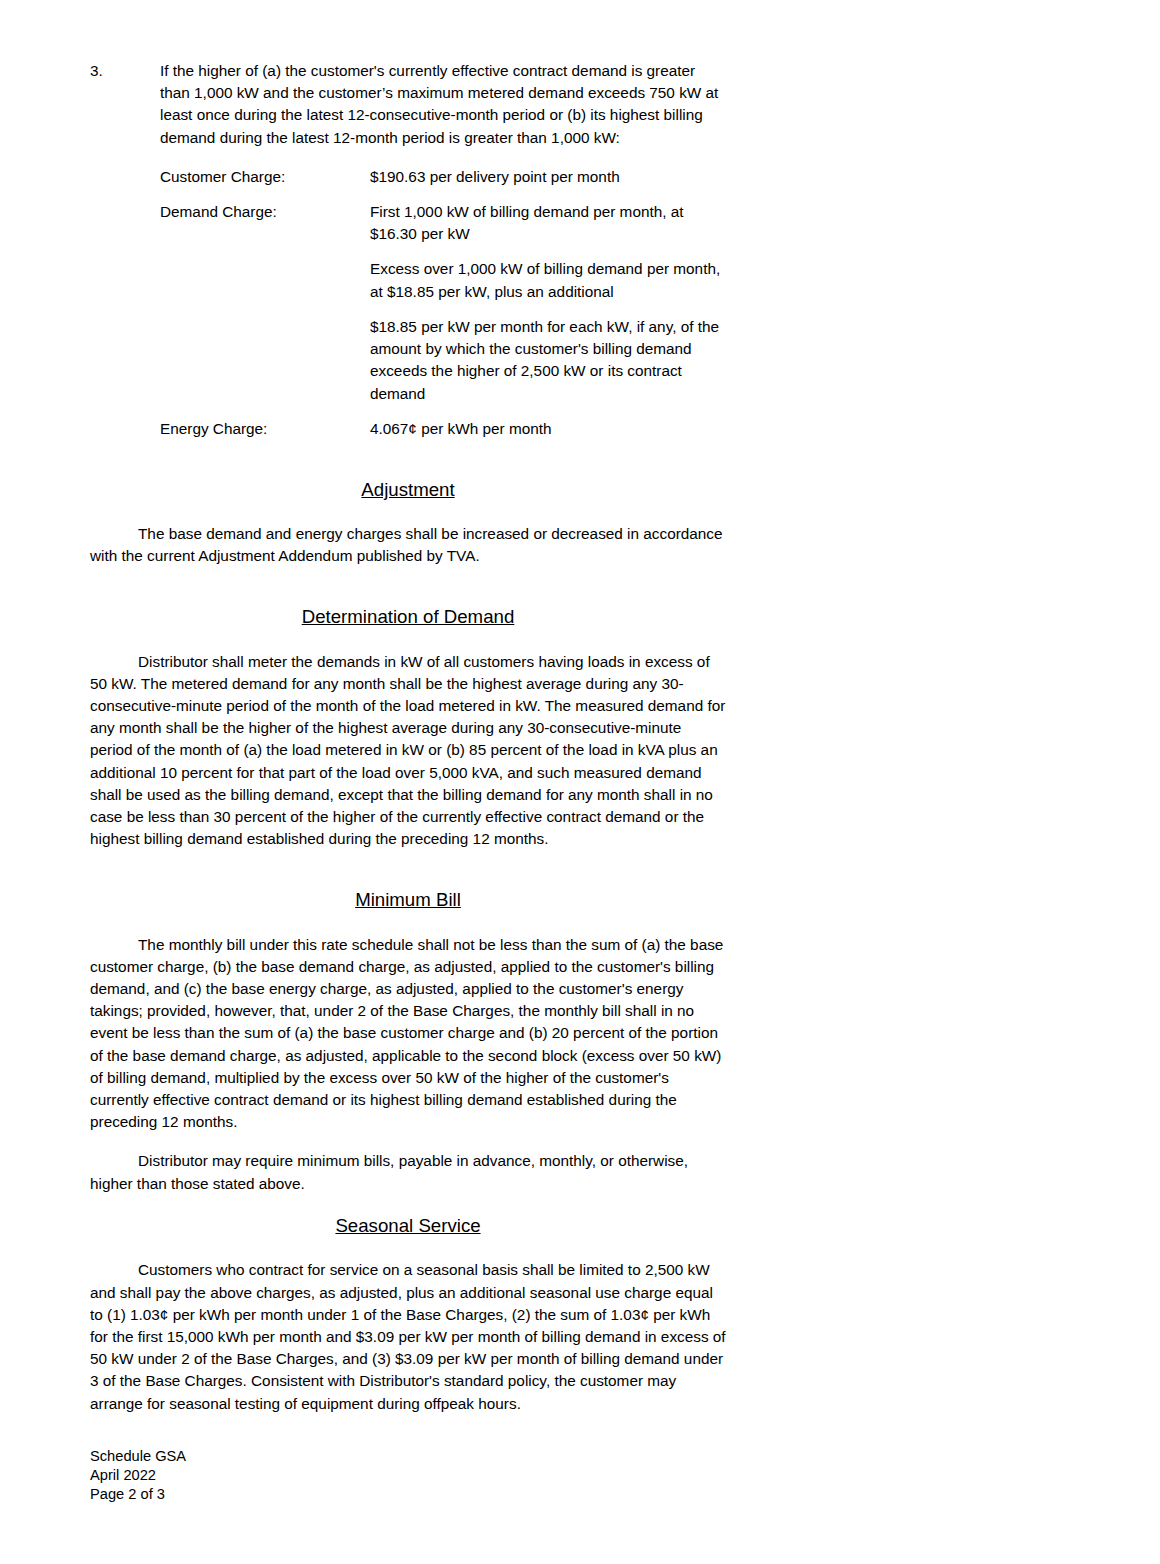3.
If the higher of (a) the customer's currently effective contract demand is greater than 1,000 kW and the customer’s maximum metered demand exceeds 750 kW at least once during the latest 12-consecutive-month period or (b) its highest billing demand during the latest 12-month period is greater than 1,000 kW:
| Customer Charge: | $190.63 per delivery point per month |
| Demand Charge: | First 1,000 kW of billing demand per month, at $16.30 per kW |
| | Excess over 1,000 kW of billing demand per month, at $18.85 per kW, plus an additional |
| | $18.85 per kW per month for each kW, if any, of the amount by which the customer's billing demand exceeds the higher of 2,500 kW or its contract demand |
| Energy Charge: | 4.067¢ per kWh per month |
Adjustment
The base demand and energy charges shall be increased or decreased in accordance with the current Adjustment Addendum published by TVA.
Determination of Demand
Distributor shall meter the demands in kW of all customers having loads in excess of 50 kW. The metered demand for any month shall be the highest average during any 30-consecutive-minute period of the month of the load metered in kW. The measured demand for any month shall be the higher of the highest average during any 30-consecutive-minute period of the month of (a) the load metered in kW or (b) 85 percent of the load in kVA plus an additional 10 percent for that part of the load over 5,000 kVA, and such measured demand shall be used as the billing demand, except that the billing demand for any month shall in no case be less than 30 percent of the higher of the currently effective contract demand or the highest billing demand established during the preceding 12 months.
Minimum Bill
The monthly bill under this rate schedule shall not be less than the sum of (a) the base customer charge, (b) the base demand charge, as adjusted, applied to the customer's billing demand, and (c) the base energy charge, as adjusted, applied to the customer's energy takings; provided, however, that, under 2 of the Base Charges, the monthly bill shall in no event be less than the sum of (a) the base customer charge and (b) 20 percent of the portion of the base demand charge, as adjusted, applicable to the second block (excess over 50 kW) of billing demand, multiplied by the excess over 50 kW of the higher of the customer's currently effective contract demand or its highest billing demand established during the preceding 12 months.
Distributor may require minimum bills, payable in advance, monthly, or otherwise, higher than those stated above.
Seasonal Service
Customers who contract for service on a seasonal basis shall be limited to 2,500 kW and shall pay the above charges, as adjusted, plus an additional seasonal use charge equal to (1) 1.03¢ per kWh per month under 1 of the Base Charges, (2) the sum of 1.03¢ per kWh for the first 15,000 kWh per month and $3.09 per kW per month of billing demand in excess of 50 kW under 2 of the Base Charges, and (3) $3.09 per kW per month of billing demand under 3 of the Base Charges. Consistent with Distributor's standard policy, the customer may arrange for seasonal testing of equipment during offpeak hours.
Schedule GSA
April 2022
Page 2 of 3